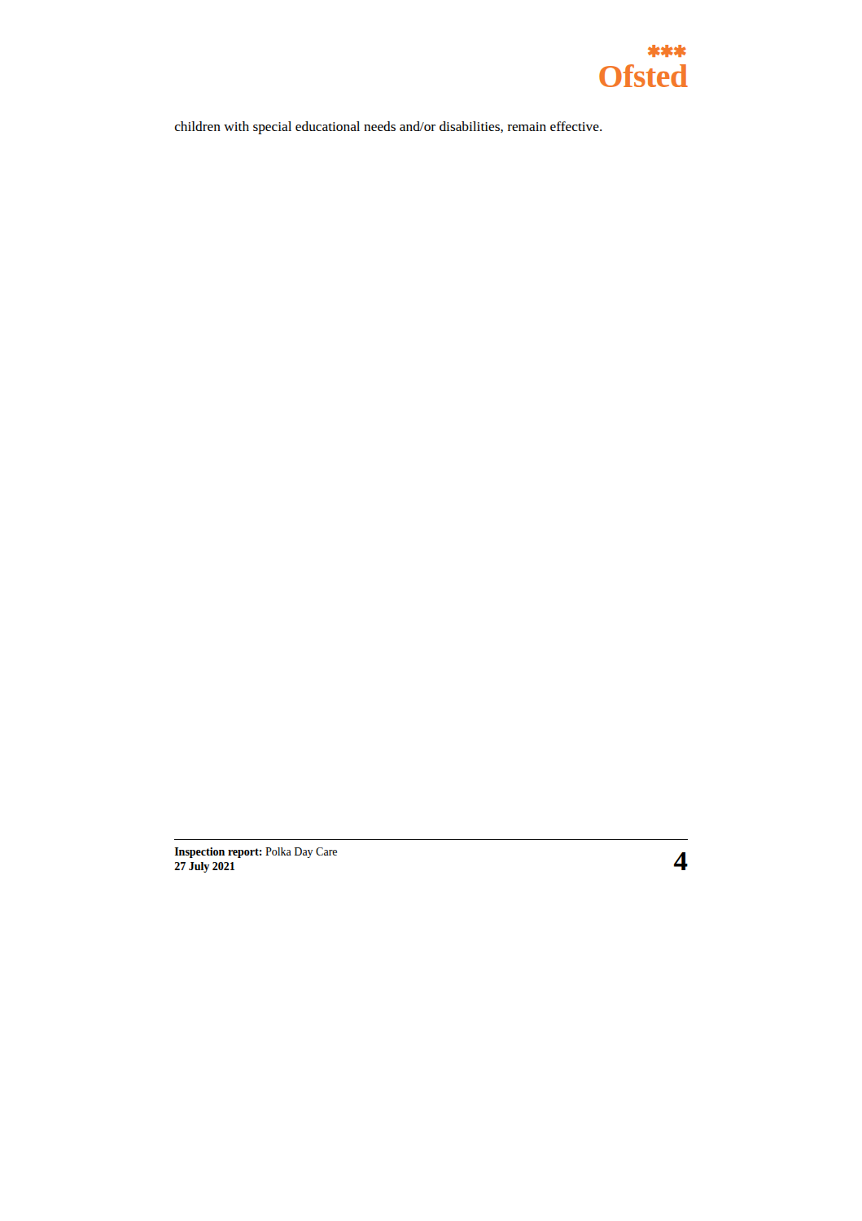✱✱✱ Ofsted
children with special educational needs and/or disabilities, remain effective.
Inspection report: Polka Day Care
27 July 2021
4